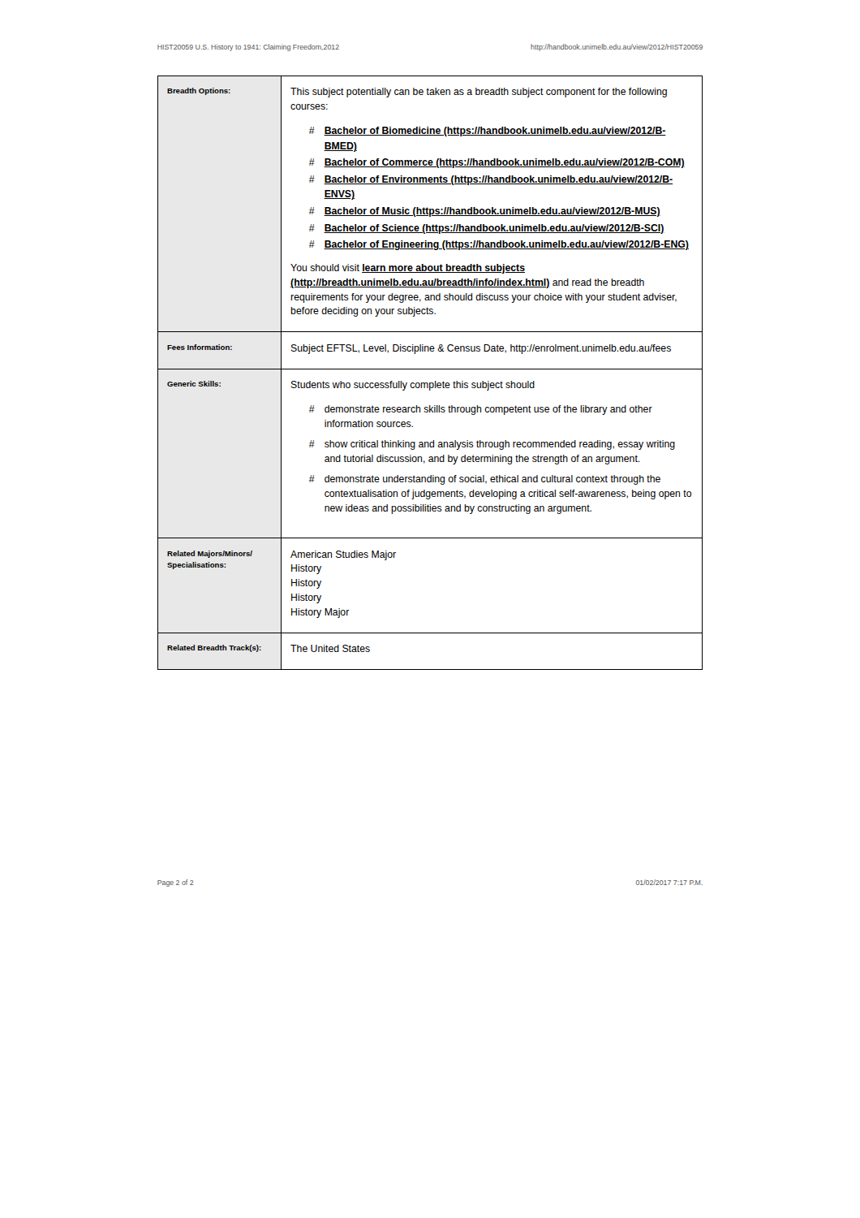HIST20059 U.S. History to 1941: Claiming Freedom,2012
http://handbook.unimelb.edu.au/view/2012/HIST20059
| Breadth Options: | This subject potentially can be taken as a breadth subject component for the following courses: Bachelor of Biomedicine (https://handbook.unimelb.edu.au/view/2012/B-BMED) Bachelor of Commerce (https://handbook.unimelb.edu.au/view/2012/B-COM) Bachelor of Environments (https://handbook.unimelb.edu.au/view/2012/B-ENVS) Bachelor of Music (https://handbook.unimelb.edu.au/view/2012/B-MUS) Bachelor of Science (https://handbook.unimelb.edu.au/view/2012/B-SCI) Bachelor of Engineering (https://handbook.unimelb.edu.au/view/2012/B-ENG) You should visit learn more about breadth subjects (http://breadth.unimelb.edu.au/breadth/info/index.html) and read the breadth requirements for your degree, and should discuss your choice with your student adviser, before deciding on your subjects. |
| Fees Information: | Subject EFTSL, Level, Discipline & Census Date, http://enrolment.unimelb.edu.au/fees |
| Generic Skills: | Students who successfully complete this subject should demonstrate research skills through competent use of the library and other information sources. show critical thinking and analysis through recommended reading, essay writing and tutorial discussion, and by determining the strength of an argument. demonstrate understanding of social, ethical and cultural context through the contextualisation of judgements, developing a critical self-awareness, being open to new ideas and possibilities and by constructing an argument. |
| Related Majors/Minors/ Specialisations: | American Studies Major History History History History Major |
| Related Breadth Track(s): | The United States |
Page 2 of 2
01/02/2017 7:17 P.M.